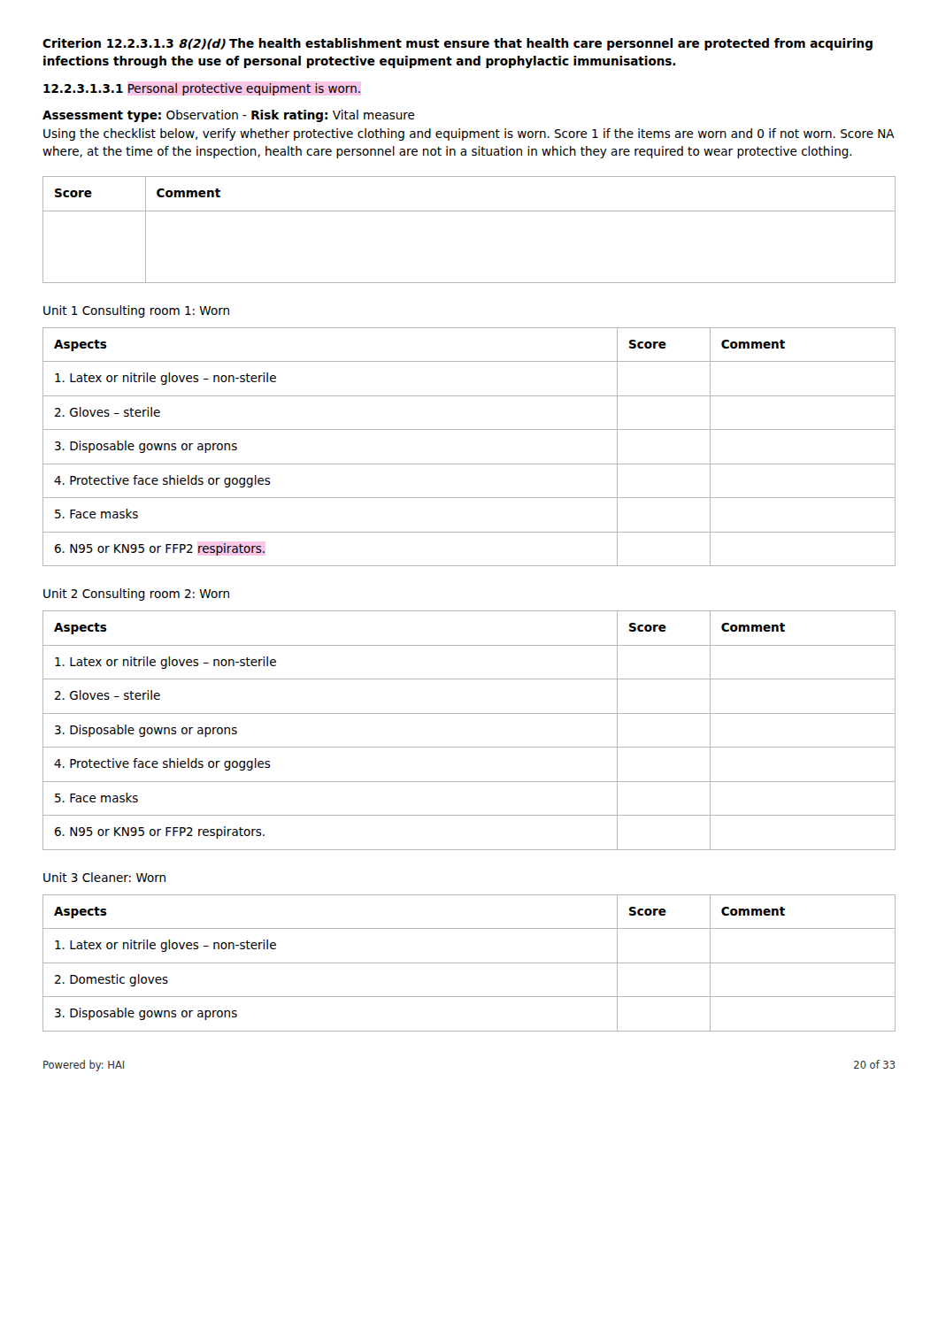Criterion 12.2.3.1.3 8(2)(d) The health establishment must ensure that health care personnel are protected from acquiring infections through the use of personal protective equipment and prophylactic immunisations.
12.2.3.1.3.1 Personal protective equipment is worn.
Assessment type: Observation - Risk rating: Vital measure
Using the checklist below, verify whether protective clothing and equipment is worn. Score 1 if the items are worn and 0 if not worn. Score NA where, at the time of the inspection, health care personnel are not in a situation in which they are required to wear protective clothing.
| Score | Comment |
| --- | --- |
Unit 1 Consulting room 1: Worn
| Aspects | Score | Comment |
| --- | --- | --- |
| 1. Latex or nitrile gloves – non-sterile | | |
| 2. Gloves – sterile | | |
| 3. Disposable gowns or aprons | | |
| 4. Protective face shields or goggles | | |
| 5. Face masks | | |
| 6. N95 or KN95 or FFP2 respirators. | | |
Unit 2 Consulting room 2: Worn
| Aspects | Score | Comment |
| --- | --- | --- |
| 1. Latex or nitrile gloves – non-sterile | | |
| 2. Gloves – sterile | | |
| 3. Disposable gowns or aprons | | |
| 4. Protective face shields or goggles | | |
| 5. Face masks | | |
| 6. N95 or KN95 or FFP2 respirators. | | |
Unit 3 Cleaner: Worn
| Aspects | Score | Comment |
| --- | --- | --- |
| 1. Latex or nitrile gloves – non-sterile | | |
| 2. Domestic gloves | | |
| 3. Disposable gowns or aprons | | |
Powered by: HAI 20 of 33